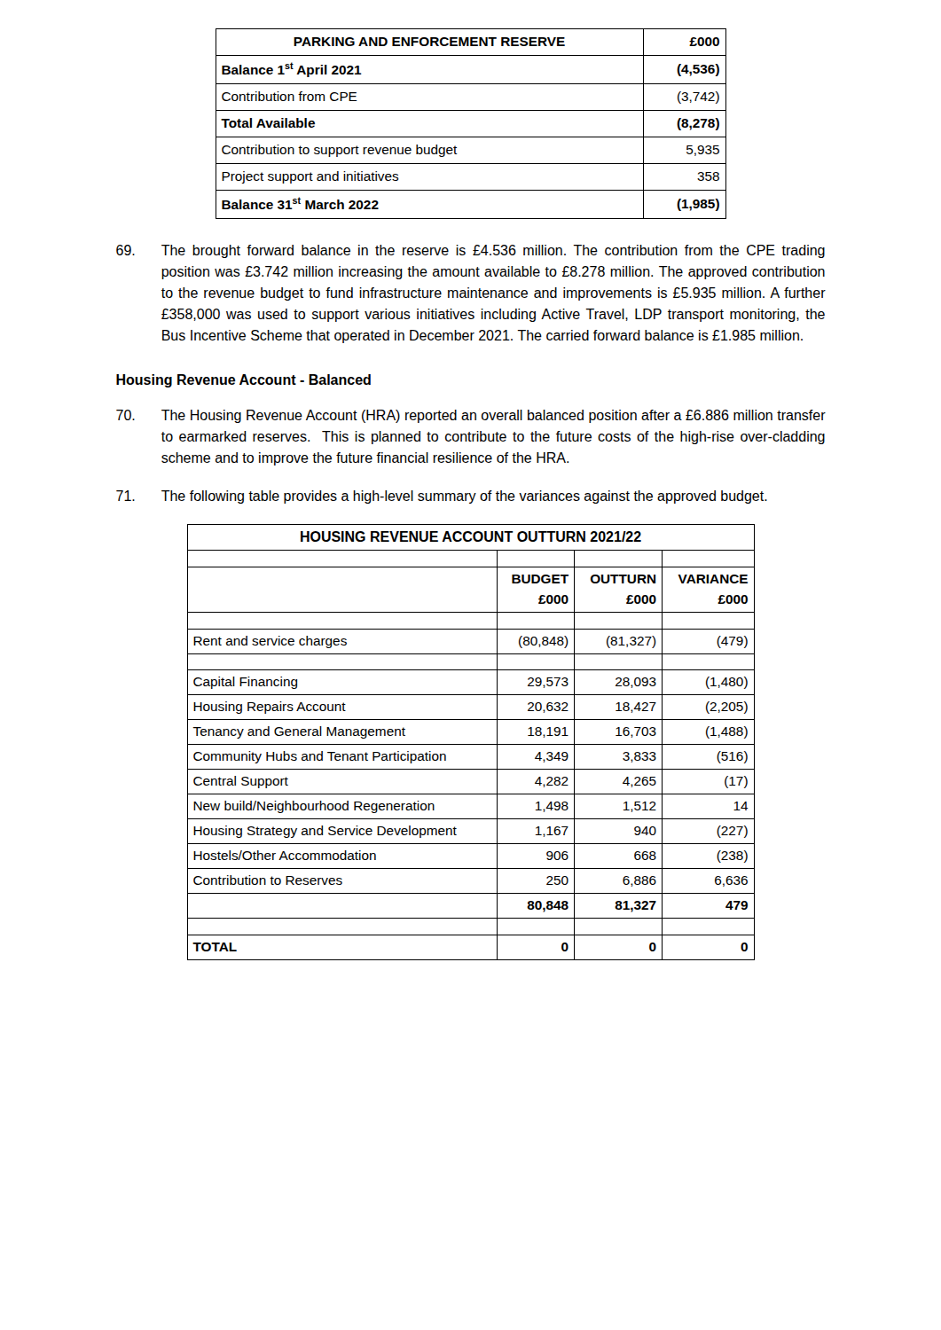| PARKING AND ENFORCEMENT RESERVE | £000 |
| --- | --- |
| Balance 1 st April 2021 | (4,536) |
| Contribution from CPE | (3,742) |
| Total Available | (8,278) |
| Contribution to support revenue budget | 5,935 |
| Project support and initiatives | 358 |
| Balance 31 st March 2022 | (1,985) |
69. The brought forward balance in the reserve is £4.536 million. The contribution from the CPE trading position was £3.742 million increasing the amount available to £8.278 million. The approved contribution to the revenue budget to fund infrastructure maintenance and improvements is £5.935 million. A further £358,000 was used to support various initiatives including Active Travel, LDP transport monitoring, the Bus Incentive Scheme that operated in December 2021. The carried forward balance is £1.985 million.
Housing Revenue Account - Balanced
70. The Housing Revenue Account (HRA) reported an overall balanced position after a £6.886 million transfer to earmarked reserves. This is planned to contribute to the future costs of the high-rise over-cladding scheme and to improve the future financial resilience of the HRA.
71. The following table provides a high-level summary of the variances against the approved budget.
| HOUSING REVENUE ACCOUNT OUTTURN 2021/22 |
| --- |
| | BUDGET £000 | OUTTURN £000 | VARIANCE £000 |
| Rent and service charges | (80,848) | (81,327) | (479) |
| Capital Financing | 29,573 | 28,093 | (1,480) |
| Housing Repairs Account | 20,632 | 18,427 | (2,205) |
| Tenancy and General Management | 18,191 | 16,703 | (1,488) |
| Community Hubs and Tenant Participation | 4,349 | 3,833 | (516) |
| Central Support | 4,282 | 4,265 | (17) |
| New build/Neighbourhood Regeneration | 1,498 | 1,512 | 14 |
| Housing Strategy and Service Development | 1,167 | 940 | (227) |
| Hostels/Other Accommodation | 906 | 668 | (238) |
| Contribution to Reserves | 250 | 6,886 | 6,636 |
| | 80,848 | 81,327 | 479 |
| TOTAL | 0 | 0 | 0 |